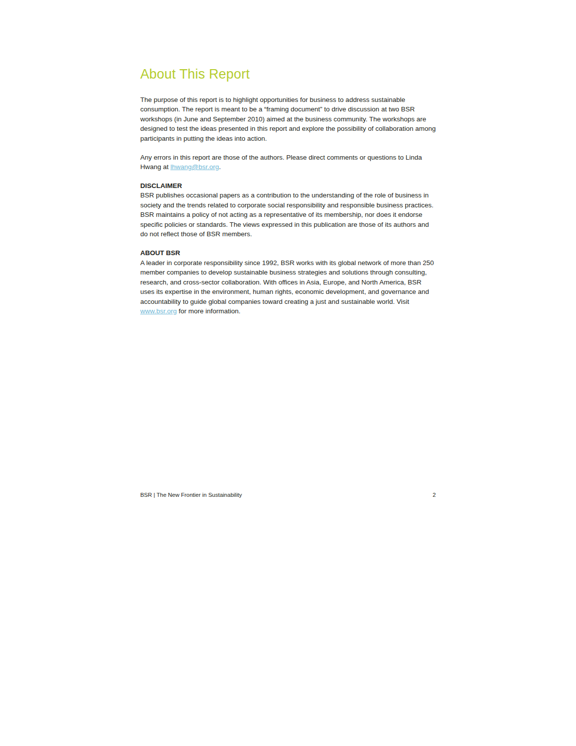About This Report
The purpose of this report is to highlight opportunities for business to address sustainable consumption. The report is meant to be a “framing document” to drive discussion at two BSR workshops (in June and September 2010) aimed at the business community. The workshops are designed to test the ideas presented in this report and explore the possibility of collaboration among participants in putting the ideas into action.
Any errors in this report are those of the authors. Please direct comments or questions to Linda Hwang at lhwang@bsr.org.
DISCLAIMER
BSR publishes occasional papers as a contribution to the understanding of the role of business in society and the trends related to corporate social responsibility and responsible business practices. BSR maintains a policy of not acting as a representative of its membership, nor does it endorse specific policies or standards. The views expressed in this publication are those of its authors and do not reflect those of BSR members.
ABOUT BSR
A leader in corporate responsibility since 1992, BSR works with its global network of more than 250 member companies to develop sustainable business strategies and solutions through consulting, research, and cross-sector collaboration. With offices in Asia, Europe, and North America, BSR uses its expertise in the environment, human rights, economic development, and governance and accountability to guide global companies toward creating a just and sustainable world. Visit www.bsr.org for more information.
BSR | The New Frontier in Sustainability 2